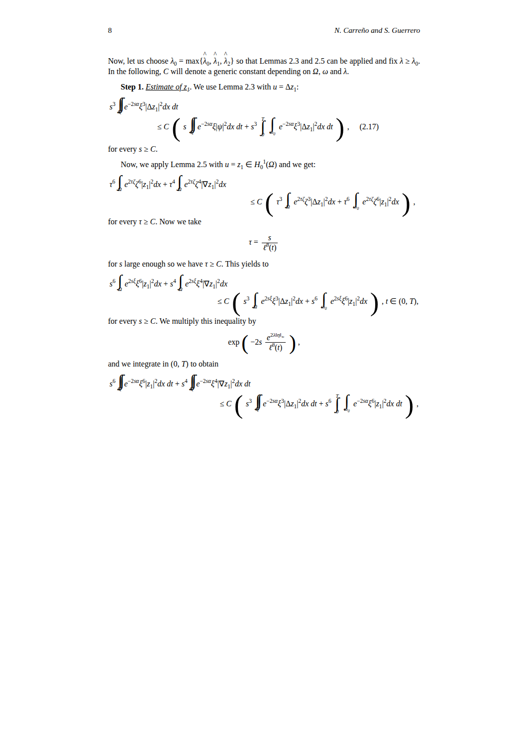8 N. Carreño and S. Guerrero
Now, let us choose λ0 = max{^λ0, ^λ1, ^λ2} so that Lemmas 2.3 and 2.5 can be applied and fix λ ≥ λ0. In the following, C will denote a generic constant depending on Ω, ω and λ.
Step 1. Estimate of z1. We use Lemma 2.3 with u = Δz1:
s3 ∫∫Q e−2sαξ3|Δz1|2dx dt
≤ C ( s ∫∫Q e−2sαξ|ψ|2dx dt + s3 T∫0 ∫ω0 e−2sαξ3|Δz1|2dx dt ) , (2.17)
for every s ≥ C.
Now, we apply Lemma 2.5 with u = z1 ∈ H01(Ω) and we get:
τ6 ∫Ω e2τζζ6|z1|2dx + τ4 ∫Ω e2τζζ4|∇z1|2dx
≤ C ( τ3 ∫Ω e2τζζ3|Δz1|2dx + τ6 ∫ω0 e2τζζ6|z1|2dx ) ,
for every τ ≥ C. Now we take
τ = s ℓ8(t)
for s large enough so we have τ ≥ C. This yields to
s6 ∫Ω e2sξξ6|z1|2dx + s4 ∫Ω e2sξξ4|∇z1|2dx
≤ C ( s3 ∫Ω e2sξξ3|Δz1|2dx + s6 ∫ω0 e2sξξ6|z1|2dx ) , t ∈ (0, T),
for every s ≥ C. We multiply this inequality by
exp ( −2s e2λ‖η‖∞ ℓ8(t) ) ,
and we integrate in (0, T) to obtain
s6 ∫∫Q e−2sαξ6|z1|2dx dt + s4 ∫∫Q e−2sαξ4|∇z1|2dx dt
≤ C ( s3 ∫∫Q e−2sαξ3|Δz1|2dx dt + s6 T∫0 ∫ω0 e−2sαξ6|z1|2dx dt ) ,